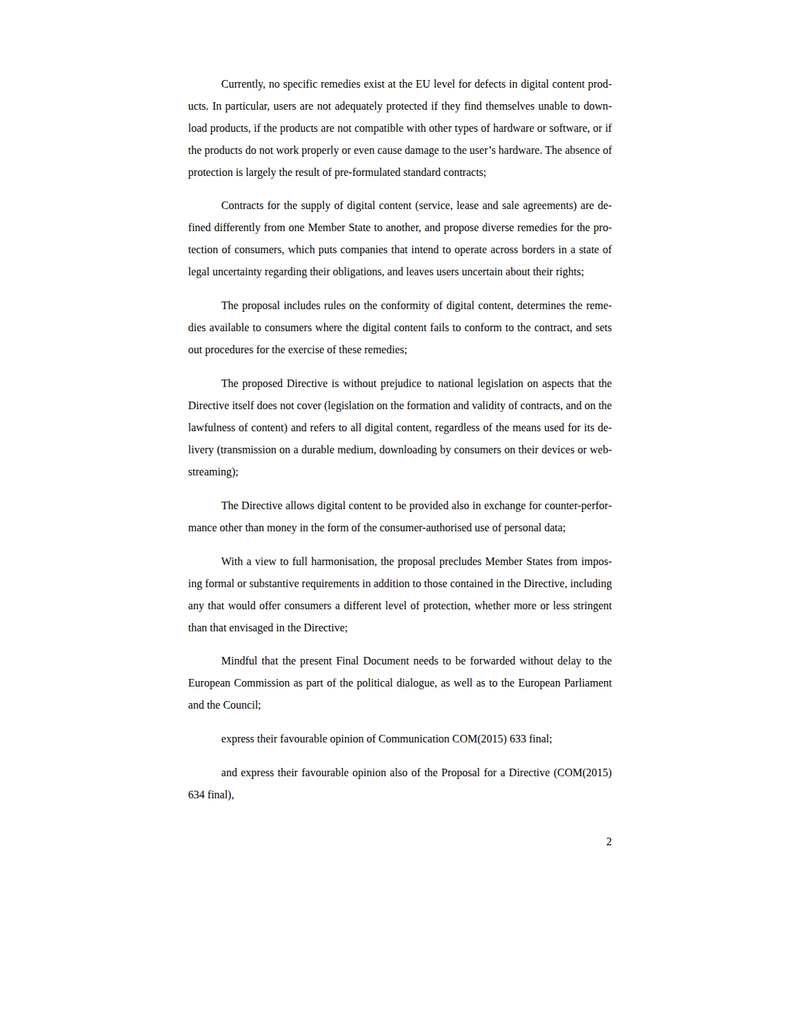Currently, no specific remedies exist at the EU level for defects in digital content products. In particular, users are not adequately protected if they find themselves unable to download products, if the products are not compatible with other types of hardware or software, or if the products do not work properly or even cause damage to the user’s hardware. The absence of protection is largely the result of pre-formulated standard contracts;
Contracts for the supply of digital content (service, lease and sale agreements) are defined differently from one Member State to another, and propose diverse remedies for the protection of consumers, which puts companies that intend to operate across borders in a state of legal uncertainty regarding their obligations, and leaves users uncertain about their rights;
The proposal includes rules on the conformity of digital content, determines the remedies available to consumers where the digital content fails to conform to the contract, and sets out procedures for the exercise of these remedies;
The proposed Directive is without prejudice to national legislation on aspects that the Directive itself does not cover (legislation on the formation and validity of contracts, and on the lawfulness of content) and refers to all digital content, regardless of the means used for its delivery (transmission on a durable medium, downloading by consumers on their devices or web-streaming);
The Directive allows digital content to be provided also in exchange for counter-performance other than money in the form of the consumer-authorised use of personal data;
With a view to full harmonisation, the proposal precludes Member States from imposing formal or substantive requirements in addition to those contained in the Directive, including any that would offer consumers a different level of protection, whether more or less stringent than that envisaged in the Directive;
Mindful that the present Final Document needs to be forwarded without delay to the European Commission as part of the political dialogue, as well as to the European Parliament and the Council;
express their favourable opinion of Communication COM(2015) 633 final;
and express their favourable opinion also of the Proposal for a Directive (COM(2015) 634 final),
2